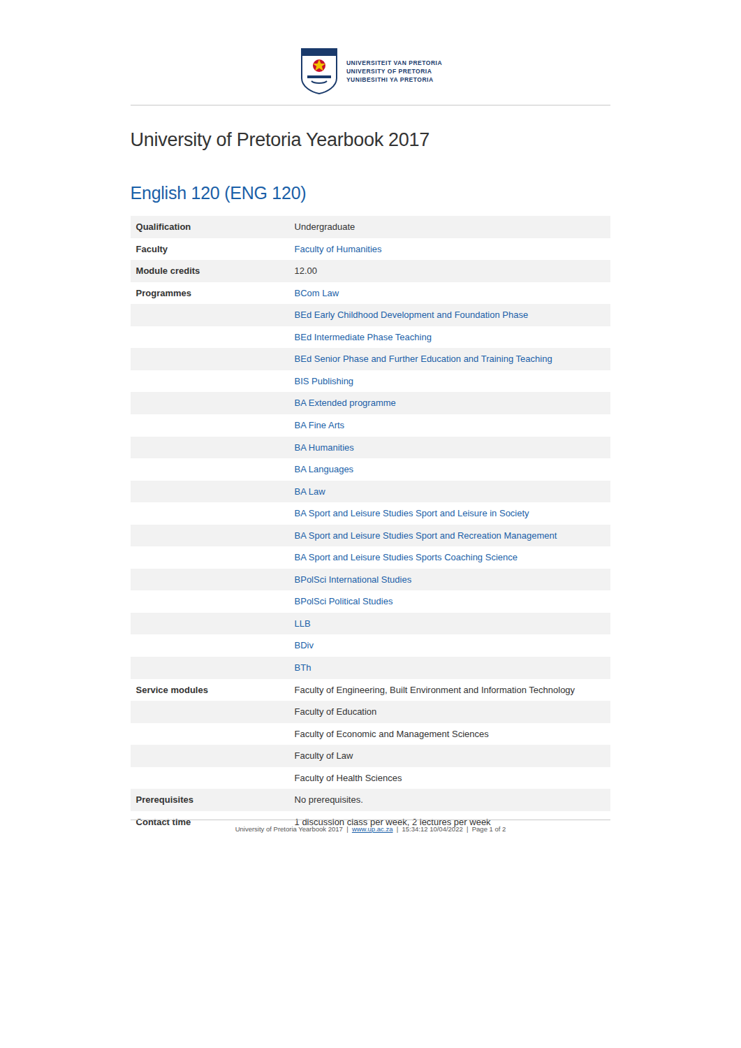UNIVERSITEIT VAN PRETORIA
UNIVERSITY OF PRETORIA
YUNIBESITHI YA PRETORIA
University of Pretoria Yearbook 2017
English 120 (ENG 120)
| Qualification | Undergraduate |
| Faculty | Faculty of Humanities |
| Module credits | 12.00 |
| Programmes | BCom Law |
| | BEd Early Childhood Development and Foundation Phase |
| | BEd Intermediate Phase Teaching |
| | BEd Senior Phase and Further Education and Training Teaching |
| | BIS Publishing |
| | BA Extended programme |
| | BA Fine Arts |
| | BA Humanities |
| | BA Languages |
| | BA Law |
| | BA Sport and Leisure Studies Sport and Leisure in Society |
| | BA Sport and Leisure Studies Sport and Recreation Management |
| | BA Sport and Leisure Studies Sports Coaching Science |
| | BPolSci International Studies |
| | BPolSci Political Studies |
| | LLB |
| | BDiv |
| | BTh |
| Service modules | Faculty of Engineering, Built Environment and Information Technology |
| | Faculty of Education |
| | Faculty of Economic and Management Sciences |
| | Faculty of Law |
| | Faculty of Health Sciences |
| Prerequisites | No prerequisites. |
| Contact time | 1 discussion class per week, 2 lectures per week |
University of Pretoria Yearbook 2017 | www.up.ac.za | 15:34:12 10/04/2022 | Page 1 of 2